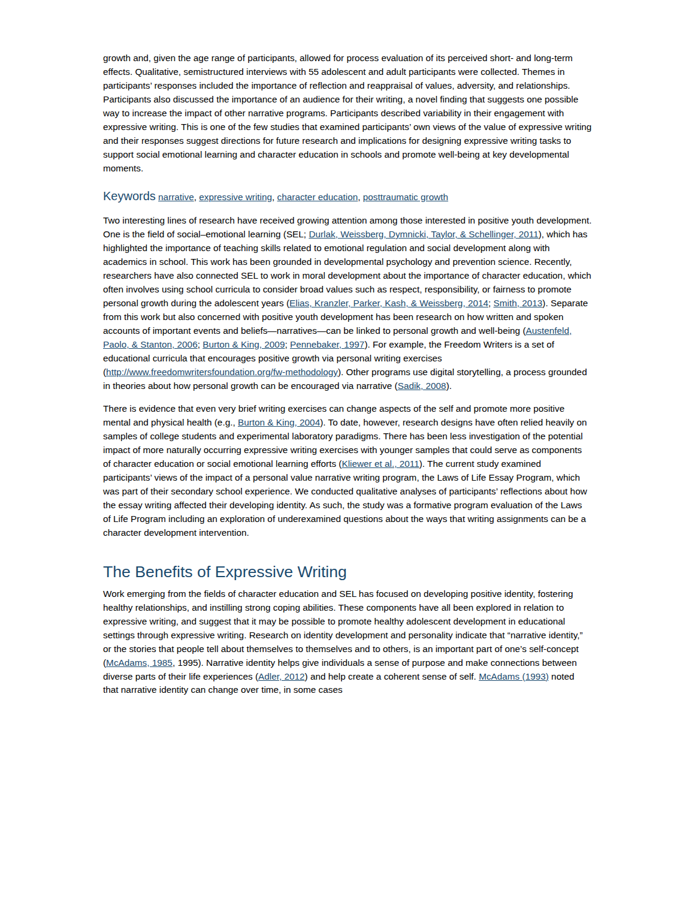growth and, given the age range of participants, allowed for process evaluation of its perceived short- and long-term effects. Qualitative, semistructured interviews with 55 adolescent and adult participants were collected. Themes in participants’ responses included the importance of reflection and reappraisal of values, adversity, and relationships. Participants also discussed the importance of an audience for their writing, a novel finding that suggests one possible way to increase the impact of other narrative programs. Participants described variability in their engagement with expressive writing. This is one of the few studies that examined participants’ own views of the value of expressive writing and their responses suggest directions for future research and implications for designing expressive writing tasks to support social emotional learning and character education in schools and promote well-being at key developmental moments.
Keywords narrative, expressive writing, character education, posttraumatic growth
Two interesting lines of research have received growing attention among those interested in positive youth development. One is the field of social–emotional learning (SEL; Durlak, Weissberg, Dymnicki, Taylor, & Schellinger, 2011), which has highlighted the importance of teaching skills related to emotional regulation and social development along with academics in school. This work has been grounded in developmental psychology and prevention science. Recently, researchers have also connected SEL to work in moral development about the importance of character education, which often involves using school curricula to consider broad values such as respect, responsibility, or fairness to promote personal growth during the adolescent years (Elias, Kranzler, Parker, Kash, & Weissberg, 2014; Smith, 2013). Separate from this work but also concerned with positive youth development has been research on how written and spoken accounts of important events and beliefs—narratives—can be linked to personal growth and well-being (Austenfeld, Paolo, & Stanton, 2006; Burton & King, 2009; Pennebaker, 1997). For example, the Freedom Writers is a set of educational curricula that encourages positive growth via personal writing exercises (http://www.freedomwritersfoundation.org/fw-methodology). Other programs use digital storytelling, a process grounded in theories about how personal growth can be encouraged via narrative (Sadik, 2008).
There is evidence that even very brief writing exercises can change aspects of the self and promote more positive mental and physical health (e.g., Burton & King, 2004). To date, however, research designs have often relied heavily on samples of college students and experimental laboratory paradigms. There has been less investigation of the potential impact of more naturally occurring expressive writing exercises with younger samples that could serve as components of character education or social emotional learning efforts (Kliewer et al., 2011). The current study examined participants’ views of the impact of a personal value narrative writing program, the Laws of Life Essay Program, which was part of their secondary school experience. We conducted qualitative analyses of participants’ reflections about how the essay writing affected their developing identity. As such, the study was a formative program evaluation of the Laws of Life Program including an exploration of underexamined questions about the ways that writing assignments can be a character development intervention.
The Benefits of Expressive Writing
Work emerging from the fields of character education and SEL has focused on developing positive identity, fostering healthy relationships, and instilling strong coping abilities. These components have all been explored in relation to expressive writing, and suggest that it may be possible to promote healthy adolescent development in educational settings through expressive writing. Research on identity development and personality indicate that “narrative identity,” or the stories that people tell about themselves to themselves and to others, is an important part of one’s self-concept (McAdams, 1985, 1995). Narrative identity helps give individuals a sense of purpose and make connections between diverse parts of their life experiences (Adler, 2012) and help create a coherent sense of self. McAdams (1993) noted that narrative identity can change over time, in some cases